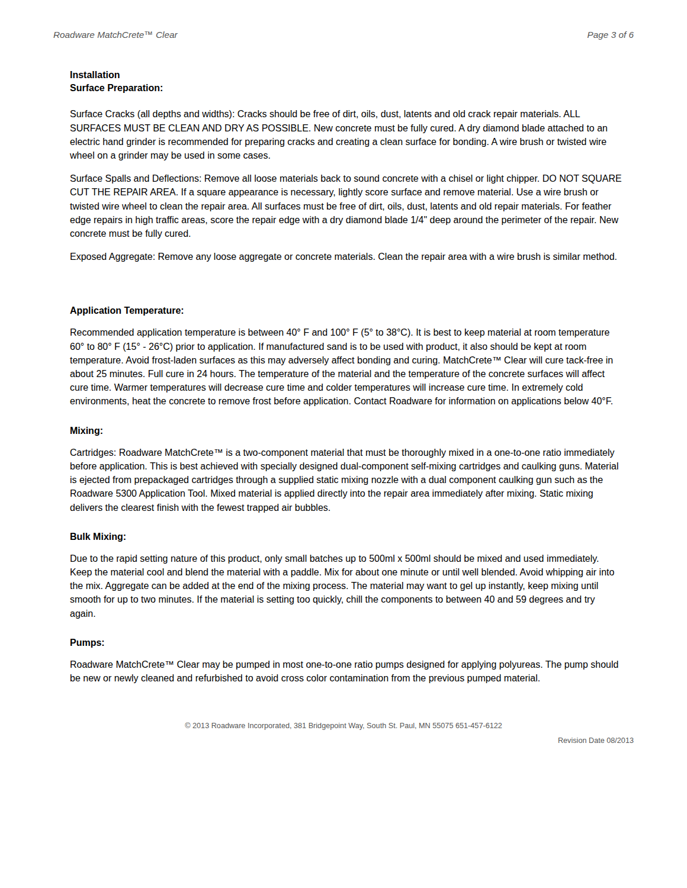Roadware MatchCrete™ Clear Page 3 of 6
Installation
Surface Preparation:
Surface Cracks (all depths and widths): Cracks should be free of dirt, oils, dust, latents and old crack repair materials. ALL SURFACES MUST BE CLEAN AND DRY AS POSSIBLE. New concrete must be fully cured. A dry diamond blade attached to an electric hand grinder is recommended for preparing cracks and creating a clean surface for bonding. A wire brush or twisted wire wheel on a grinder may be used in some cases.
Surface Spalls and Deflections: Remove all loose materials back to sound concrete with a chisel or light chipper. DO NOT SQUARE CUT THE REPAIR AREA. If a square appearance is necessary, lightly score surface and remove material. Use a wire brush or twisted wire wheel to clean the repair area. All surfaces must be free of dirt, oils, dust, latents and old repair materials. For feather edge repairs in high traffic areas, score the repair edge with a dry diamond blade 1/4" deep around the perimeter of the repair. New concrete must be fully cured.
Exposed Aggregate: Remove any loose aggregate or concrete materials. Clean the repair area with a wire brush is similar method.
Application Temperature:
Recommended application temperature is between 40° F and 100° F (5° to 38°C). It is best to keep material at room temperature 60° to 80° F (15° - 26°C) prior to application. If manufactured sand is to be used with product, it also should be kept at room temperature. Avoid frost-laden surfaces as this may adversely affect bonding and curing. MatchCrete™ Clear will cure tack-free in about 25 minutes. Full cure in 24 hours. The temperature of the material and the temperature of the concrete surfaces will affect cure time. Warmer temperatures will decrease cure time and colder temperatures will increase cure time. In extremely cold environments, heat the concrete to remove frost before application. Contact Roadware for information on applications below 40°F.
Mixing:
Cartridges: Roadware MatchCrete™ is a two-component material that must be thoroughly mixed in a one-to-one ratio immediately before application. This is best achieved with specially designed dual-component self-mixing cartridges and caulking guns. Material is ejected from prepackaged cartridges through a supplied static mixing nozzle with a dual component caulking gun such as the Roadware 5300 Application Tool. Mixed material is applied directly into the repair area immediately after mixing. Static mixing delivers the clearest finish with the fewest trapped air bubbles.
Bulk Mixing:
Due to the rapid setting nature of this product, only small batches up to 500ml x 500ml should be mixed and used immediately. Keep the material cool and blend the material with a paddle. Mix for about one minute or until well blended. Avoid whipping air into the mix. Aggregate can be added at the end of the mixing process. The material may want to gel up instantly, keep mixing until smooth for up to two minutes. If the material is setting too quickly, chill the components to between 40 and 59 degrees and try again.
Pumps:
Roadware MatchCrete™ Clear may be pumped in most one-to-one ratio pumps designed for applying polyureas. The pump should be new or newly cleaned and refurbished to avoid cross color contamination from the previous pumped material.
© 2013 Roadware Incorporated, 381 Bridgepoint Way, South St. Paul, MN 55075 651-457-6122
Revision Date 08/2013